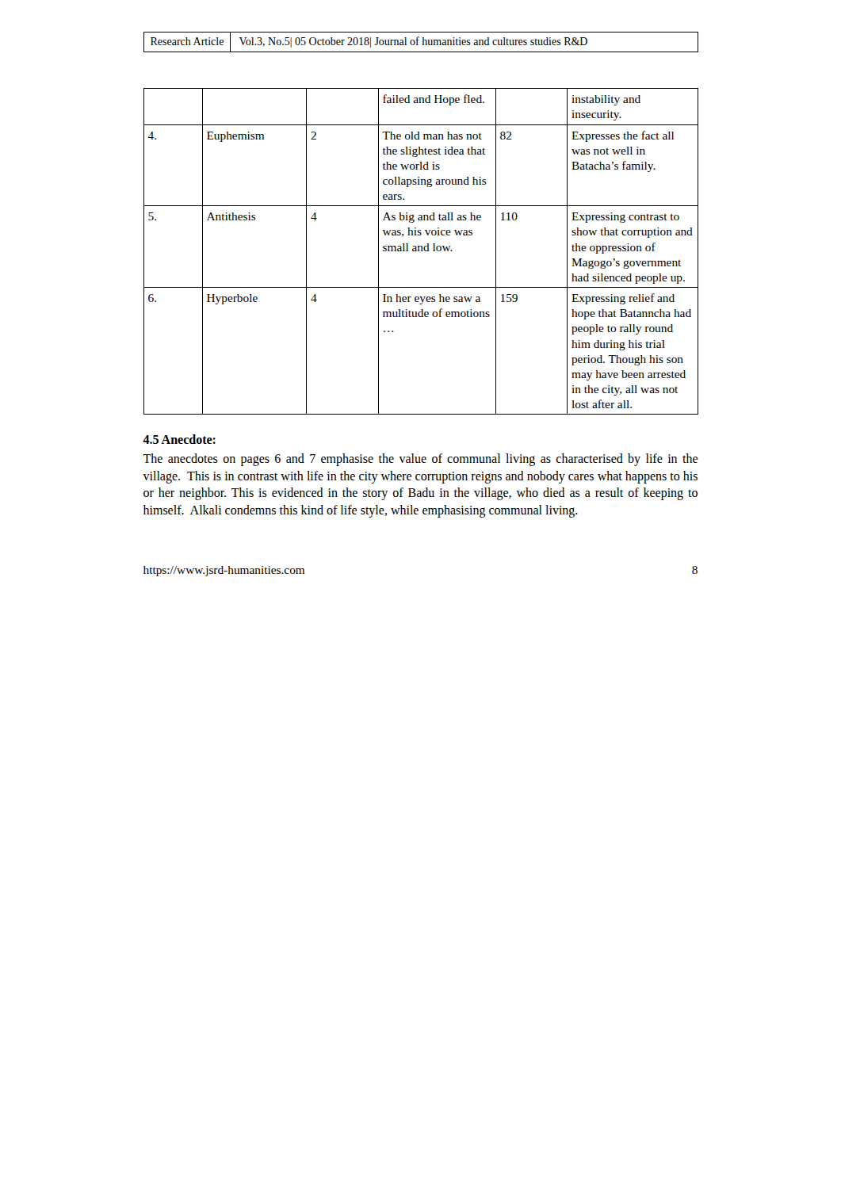Research Article
Vol.3, No.5| 05 October 2018| Journal of humanities and cultures studies R&D
| | | | failed and Hope fled. | | instability and insecurity. |
| 4. | Euphemism | 2 | The old man has not the slightest idea that the world is collapsing around his ears. | 82 | Expresses the fact all was not well in Batacha’s family. |
| 5. | Antithesis | 4 | As big and tall as he was, his voice was small and low. | 110 | Expressing contrast to show that corruption and the oppression of Magogo’s government had silenced people up. |
| 6. | Hyperbole | 4 | In her eyes he saw a multitude of emotions … | 159 | Expressing relief and hope that Batanncha had people to rally round him during his trial period. Though his son may have been arrested in the city, all was not lost after all. |
4.5 Anecdote:
The anecdotes on pages 6 and 7 emphasise the value of communal living as characterised by life in the village. This is in contrast with life in the city where corruption reigns and nobody cares what happens to his or her neighbor. This is evidenced in the story of Badu in the village, who died as a result of keeping to himself. Alkali condemns this kind of life style, while emphasising communal living.
https://www.jsrd-humanities.com
8